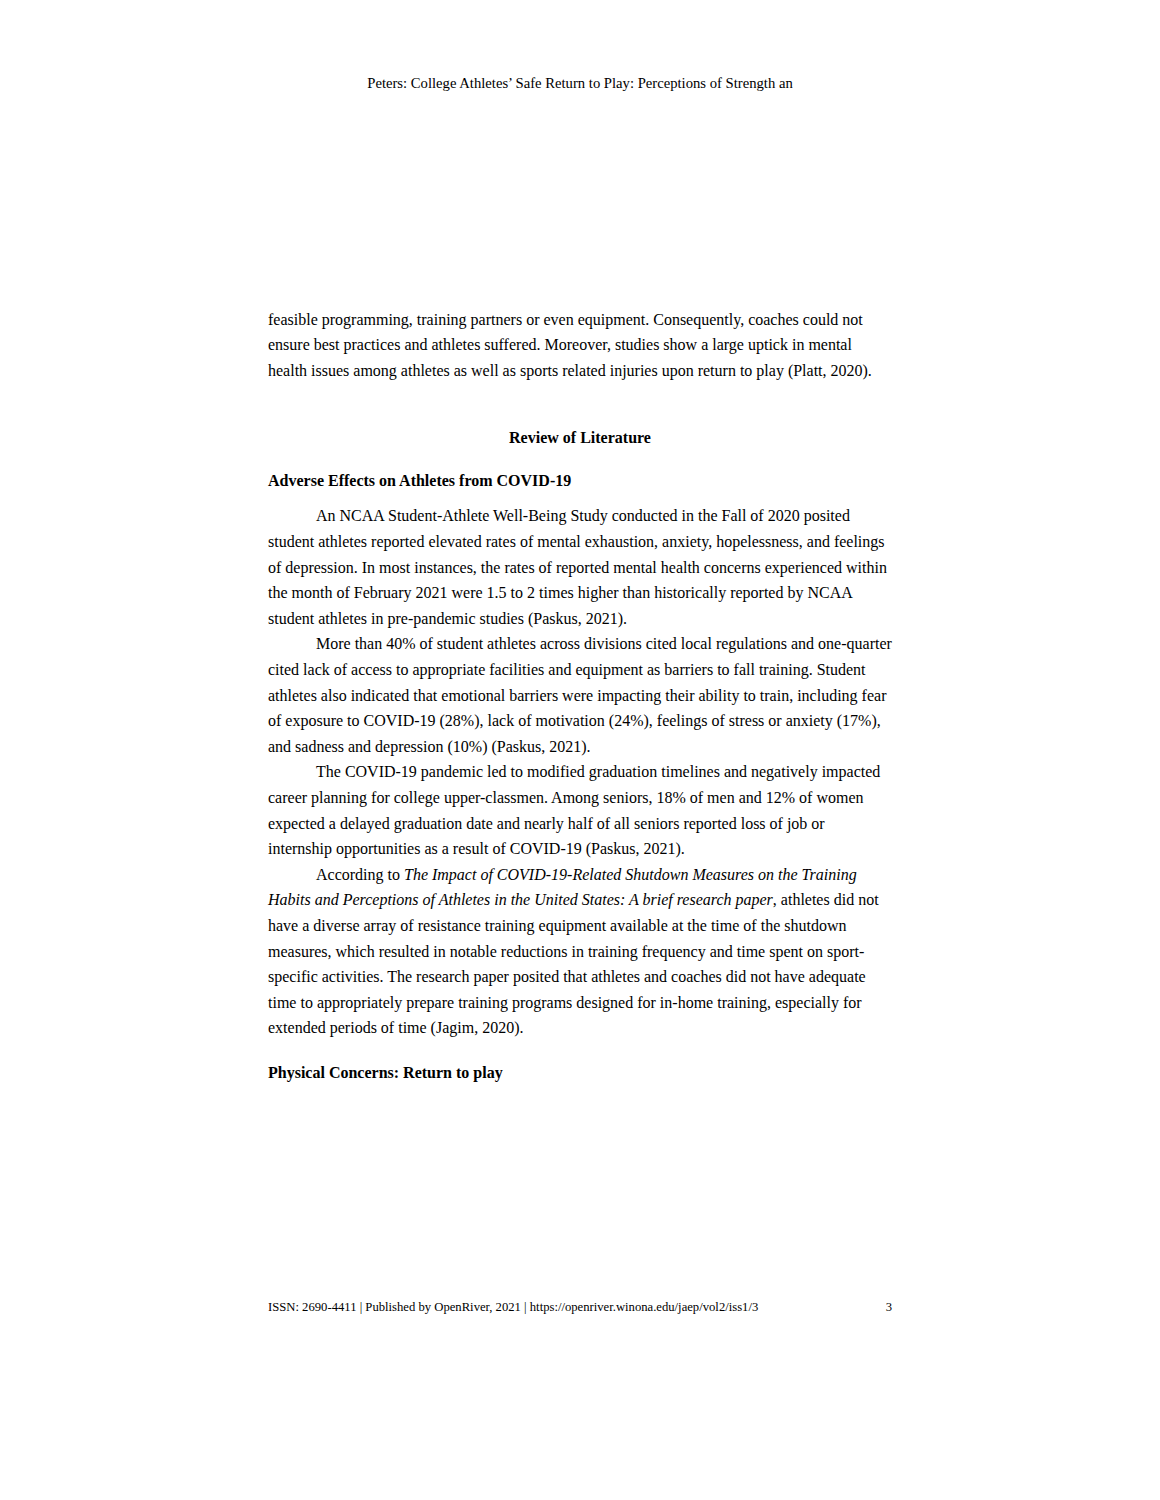Peters: College Athletes’ Safe Return to Play: Perceptions of Strength an
feasible programming, training partners or even equipment. Consequently, coaches could not ensure best practices and athletes suffered. Moreover, studies show a large uptick in mental health issues among athletes as well as sports related injuries upon return to play (Platt, 2020).
Review of Literature
Adverse Effects on Athletes from COVID-19
An NCAA Student-Athlete Well-Being Study conducted in the Fall of 2020 posited student athletes reported elevated rates of mental exhaustion, anxiety, hopelessness, and feelings of depression. In most instances, the rates of reported mental health concerns experienced within the month of February 2021 were 1.5 to 2 times higher than historically reported by NCAA student athletes in pre-pandemic studies (Paskus, 2021).
More than 40% of student athletes across divisions cited local regulations and one-quarter cited lack of access to appropriate facilities and equipment as barriers to fall training. Student athletes also indicated that emotional barriers were impacting their ability to train, including fear of exposure to COVID-19 (28%), lack of motivation (24%), feelings of stress or anxiety (17%), and sadness and depression (10%) (Paskus, 2021).
The COVID-19 pandemic led to modified graduation timelines and negatively impacted career planning for college upper-classmen. Among seniors, 18% of men and 12% of women expected a delayed graduation date and nearly half of all seniors reported loss of job or internship opportunities as a result of COVID-19 (Paskus, 2021).
According to The Impact of COVID-19-Related Shutdown Measures on the Training Habits and Perceptions of Athletes in the United States: A brief research paper, athletes did not have a diverse array of resistance training equipment available at the time of the shutdown measures, which resulted in notable reductions in training frequency and time spent on sport-specific activities. The research paper posited that athletes and coaches did not have adequate time to appropriately prepare training programs designed for in-home training, especially for extended periods of time (Jagim, 2020).
Physical Concerns: Return to play
ISSN: 2690-4411 | Published by OpenRiver, 2021 | https://openriver.winona.edu/jaep/vol2/iss1/3
3